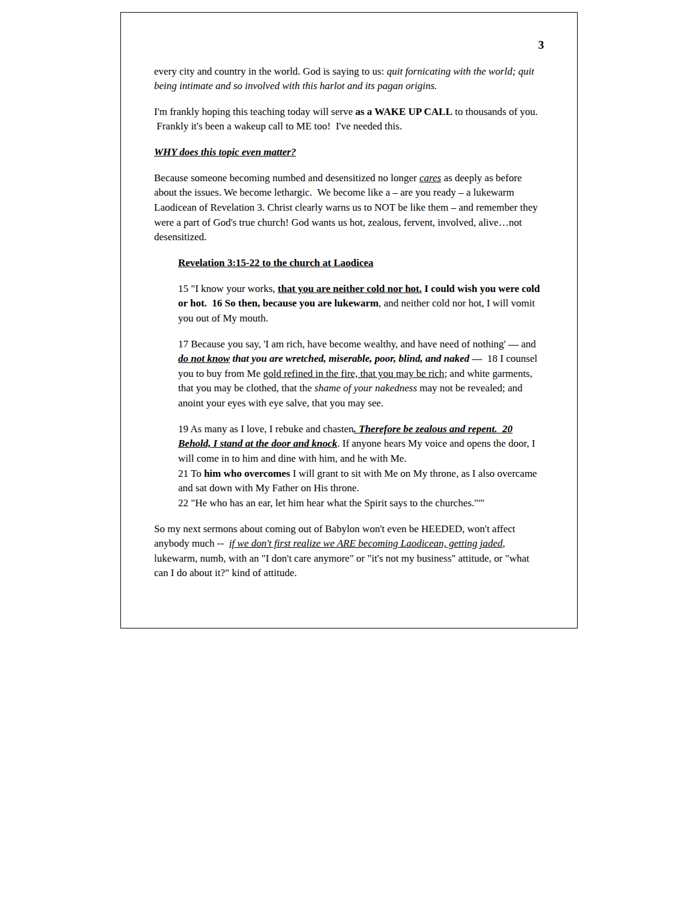3
every city and country in the world. God is saying to us: quit fornicating with the world; quit being intimate and so involved with this harlot and its pagan origins.
I'm frankly hoping this teaching today will serve as a WAKE UP CALL to thousands of you. Frankly it's been a wakeup call to ME too! I've needed this.
WHY does this topic even matter?
Because someone becoming numbed and desensitized no longer cares as deeply as before about the issues. We become lethargic. We become like a – are you ready – a lukewarm Laodicean of Revelation 3. Christ clearly warns us to NOT be like them – and remember they were a part of God's true church! God wants us hot, zealous, fervent, involved, alive…not desensitized.
Revelation 3:15-22 to the church at Laodicea
15 "I know your works, that you are neither cold nor hot. I could wish you were cold or hot. 16 So then, because you are lukewarm, and neither cold nor hot, I will vomit you out of My mouth.
17 Because you say, 'I am rich, have become wealthy, and have need of nothing' — and do not know that you are wretched, miserable, poor, blind, and naked — 18 I counsel you to buy from Me gold refined in the fire, that you may be rich; and white garments, that you may be clothed, that the shame of your nakedness may not be revealed; and anoint your eyes with eye salve, that you may see.
19 As many as I love, I rebuke and chasten. Therefore be zealous and repent. 20 Behold, I stand at the door and knock. If anyone hears My voice and opens the door, I will come in to him and dine with him, and he with Me.
21 To him who overcomes I will grant to sit with Me on My throne, as I also overcame and sat down with My Father on His throne.
22 "He who has an ear, let him hear what the Spirit says to the churches."'"
So my next sermons about coming out of Babylon won't even be HEEDED, won't affect anybody much -- if we don't first realize we ARE becoming Laodicean, getting jaded, lukewarm, numb, with an "I don't care anymore" or "it's not my business" attitude, or "what can I do about it?" kind of attitude.